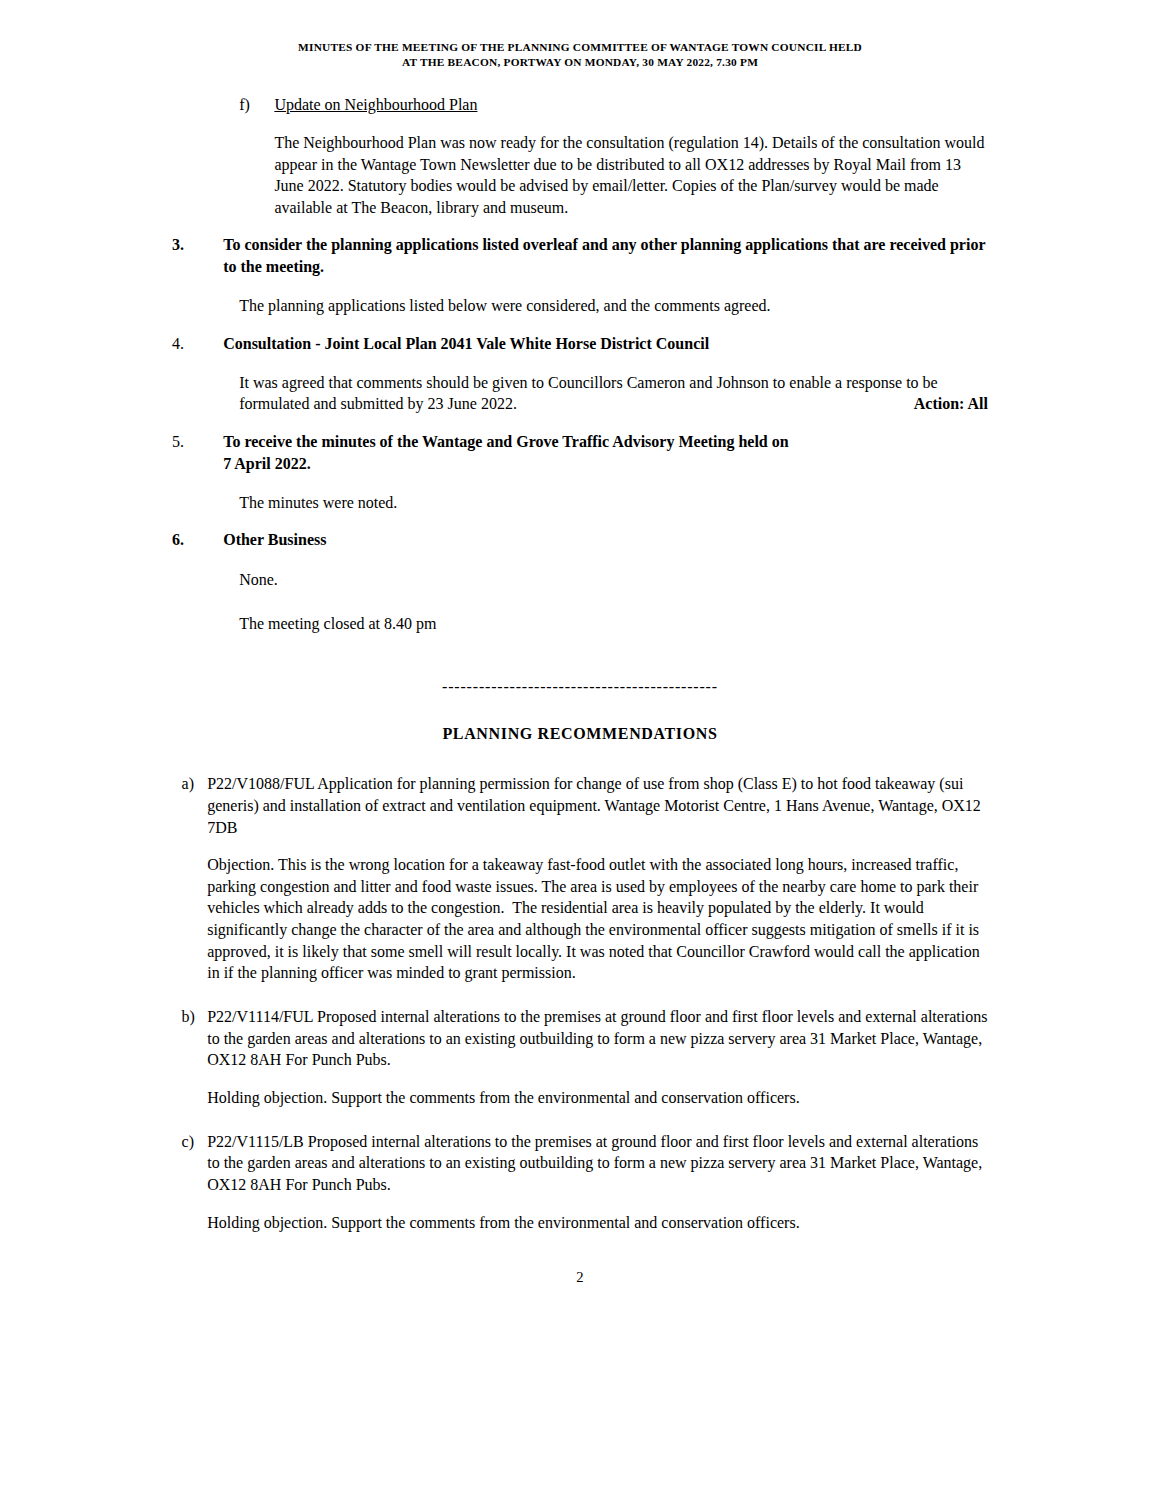MINUTES OF THE MEETING OF THE PLANNING COMMITTEE OF WANTAGE TOWN COUNCIL HELD
AT THE BEACON, PORTWAY ON MONDAY, 30 MAY 2022, 7.30 PM
f)
Update on Neighbourhood Plan
The Neighbourhood Plan was now ready for the consultation (regulation 14). Details of the consultation would appear in the Wantage Town Newsletter due to be distributed to all OX12 addresses by Royal Mail from 13 June 2022. Statutory bodies would be advised by email/letter. Copies of the Plan/survey would be made available at The Beacon, library and museum.
3.
To consider the planning applications listed overleaf and any other planning applications that are received prior to the meeting.
The planning applications listed below were considered, and the comments agreed.
4.
Consultation - Joint Local Plan 2041 Vale White Horse District Council
It was agreed that comments should be given to Councillors Cameron and Johnson to enable a response to be formulated and submitted by 23 June 2022. Action: All
5.
To receive the minutes of the Wantage and Grove Traffic Advisory Meeting held on
7 April 2022.
The minutes were noted.
6.
Other Business
None.
The meeting closed at 8.40 pm
---------------------------------------------
PLANNING RECOMMENDATIONS
a)
P22/V1088/FUL Application for planning permission for change of use from shop (Class E) to hot food takeaway (sui generis) and installation of extract and ventilation equipment. Wantage Motorist Centre, 1 Hans Avenue, Wantage, OX12 7DB
Objection. This is the wrong location for a takeaway fast-food outlet with the associated long hours, increased traffic, parking congestion and litter and food waste issues. The area is used by employees of the nearby care home to park their vehicles which already adds to the congestion. The residential area is heavily populated by the elderly. It would significantly change the character of the area and although the environmental officer suggests mitigation of smells if it is approved, it is likely that some smell will result locally. It was noted that Councillor Crawford would call the application in if the planning officer was minded to grant permission.
b)
P22/V1114/FUL Proposed internal alterations to the premises at ground floor and first floor levels and external alterations to the garden areas and alterations to an existing outbuilding to form a new pizza servery area 31 Market Place, Wantage, OX12 8AH For Punch Pubs.
Holding objection. Support the comments from the environmental and conservation officers.
c)
P22/V1115/LB Proposed internal alterations to the premises at ground floor and first floor levels and external alterations to the garden areas and alterations to an existing outbuilding to form a new pizza servery area 31 Market Place, Wantage, OX12 8AH For Punch Pubs.
Holding objection. Support the comments from the environmental and conservation officers.
2